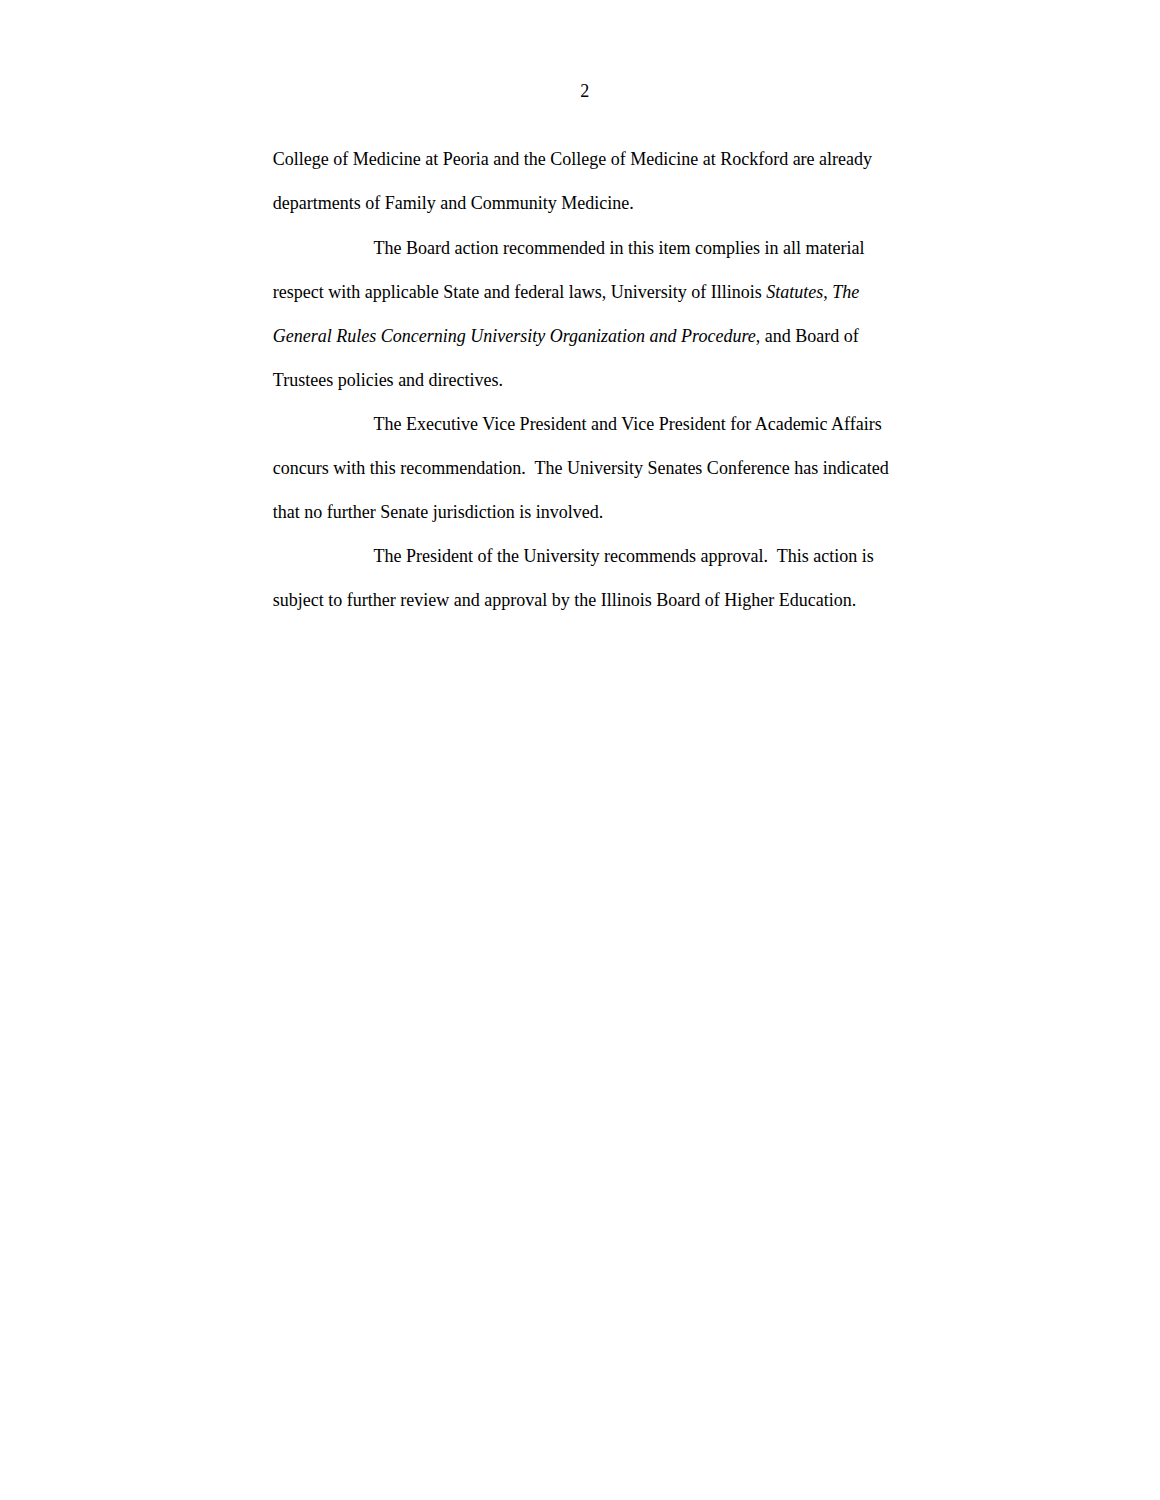2
College of Medicine at Peoria and the College of Medicine at Rockford are already departments of Family and Community Medicine.
The Board action recommended in this item complies in all material respect with applicable State and federal laws, University of Illinois Statutes, The General Rules Concerning University Organization and Procedure, and Board of Trustees policies and directives.
The Executive Vice President and Vice President for Academic Affairs concurs with this recommendation. The University Senates Conference has indicated that no further Senate jurisdiction is involved.
The President of the University recommends approval. This action is subject to further review and approval by the Illinois Board of Higher Education.